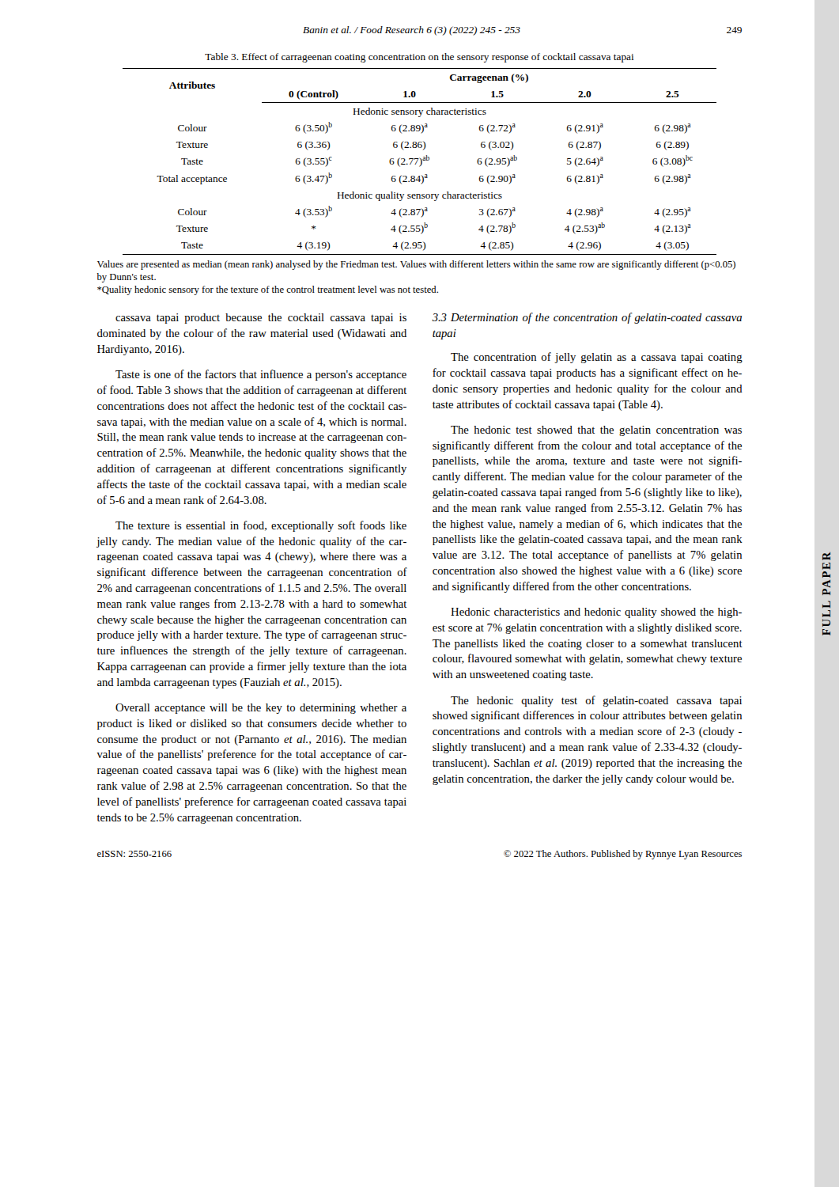FULL PAPER
Banin et al. / Food Research 6 (3) (2022) 245 - 253 249
Table 3. Effect of carrageenan coating concentration on the sensory response of cocktail cassava tapai
| Attributes | Carrageenan (%) |
| --- | --- |
| 0 (Control) | 1.0 | 1.5 | 2.0 | 2.5 |
| Hedonic sensory characteristics |
| Colour | 6 (3.50) b | 6 (2.89) a | 6 (2.72) a | 6 (2.91) a | 6 (2.98) a |
| Texture | 6 (3.36) | 6 (2.86) | 6 (3.02) | 6 (2.87) | 6 (2.89) |
| Taste | 6 (3.55) c | 6 (2.77) ab | 6 (2.95) ab | 5 (2.64) a | 6 (3.08) bc |
| Total acceptance | 6 (3.47) b | 6 (2.84) a | 6 (2.90) a | 6 (2.81) a | 6 (2.98) a |
| Hedonic quality sensory characteristics |
| Colour | 4 (3.53) b | 4 (2.87) a | 3 (2.67) a | 4 (2.98) a | 4 (2.95) a |
| Texture | * | 4 (2.55) b | 4 (2.78) b | 4 (2.53) ab | 4 (2.13) a |
| Taste | 4 (3.19) | 4 (2.95) | 4 (2.85) | 4 (2.96) | 4 (3.05) |
Values are presented as median (mean rank) analysed by the Friedman test. Values with different letters within the same row are significantly different (p<0.05) by Dunn's test.
*Quality hedonic sensory for the texture of the control treatment level was not tested.
cassava tapai product because the cocktail cassava tapai is dominated by the colour of the raw material used (Widawati and Hardiyanto, 2016).
Taste is one of the factors that influence a person's acceptance of food. Table 3 shows that the addition of carrageenan at different concentrations does not affect the hedonic test of the cocktail cassava tapai, with the median value on a scale of 4, which is normal. Still, the mean rank value tends to increase at the carrageenan concentration of 2.5%. Meanwhile, the hedonic quality shows that the addition of carrageenan at different concentrations significantly affects the taste of the cocktail cassava tapai, with a median scale of 5-6 and a mean rank of 2.64-3.08.
The texture is essential in food, exceptionally soft foods like jelly candy. The median value of the hedonic quality of the carrageenan coated cassava tapai was 4 (chewy), where there was a significant difference between the carrageenan concentration of 2% and carrageenan concentrations of 1.1.5 and 2.5%. The overall mean rank value ranges from 2.13-2.78 with a hard to somewhat chewy scale because the higher the carrageenan concentration can produce jelly with a harder texture. The type of carrageenan structure influences the strength of the jelly texture of carrageenan. Kappa carrageenan can provide a firmer jelly texture than the iota and lambda carrageenan types (Fauziah et al., 2015).
Overall acceptance will be the key to determining whether a product is liked or disliked so that consumers decide whether to consume the product or not (Parnanto et al., 2016). The median value of the panellists' preference for the total acceptance of carrageenan coated cassava tapai was 6 (like) with the highest mean rank value of 2.98 at 2.5% carrageenan concentration. So that the level of panellists' preference for carrageenan coated cassava tapai tends to be 2.5% carrageenan concentration.
3.3 Determination of the concentration of gelatin-coated cassava tapai
The concentration of jelly gelatin as a cassava tapai coating for cocktail cassava tapai products has a significant effect on hedonic sensory properties and hedonic quality for the colour and taste attributes of cocktail cassava tapai (Table 4).
The hedonic test showed that the gelatin concentration was significantly different from the colour and total acceptance of the panellists, while the aroma, texture and taste were not significantly different. The median value for the colour parameter of the gelatin-coated cassava tapai ranged from 5-6 (slightly like to like), and the mean rank value ranged from 2.55-3.12. Gelatin 7% has the highest value, namely a median of 6, which indicates that the panellists like the gelatin-coated cassava tapai, and the mean rank value are 3.12. The total acceptance of panellists at 7% gelatin concentration also showed the highest value with a 6 (like) score and significantly differed from the other concentrations.
Hedonic characteristics and hedonic quality showed the highest score at 7% gelatin concentration with a slightly disliked score. The panellists liked the coating closer to a somewhat translucent colour, flavoured somewhat with gelatin, somewhat chewy texture with an unsweetened coating taste.
The hedonic quality test of gelatin-coated cassava tapai showed significant differences in colour attributes between gelatin concentrations and controls with a median score of 2-3 (cloudy - slightly translucent) and a mean rank value of 2.33-4.32 (cloudy-translucent). Sachlan et al. (2019) reported that the increasing the gelatin concentration, the darker the jelly candy colour would be.
eISSN: 2550-2166 © 2022 The Authors. Published by Rynnye Lyan Resources